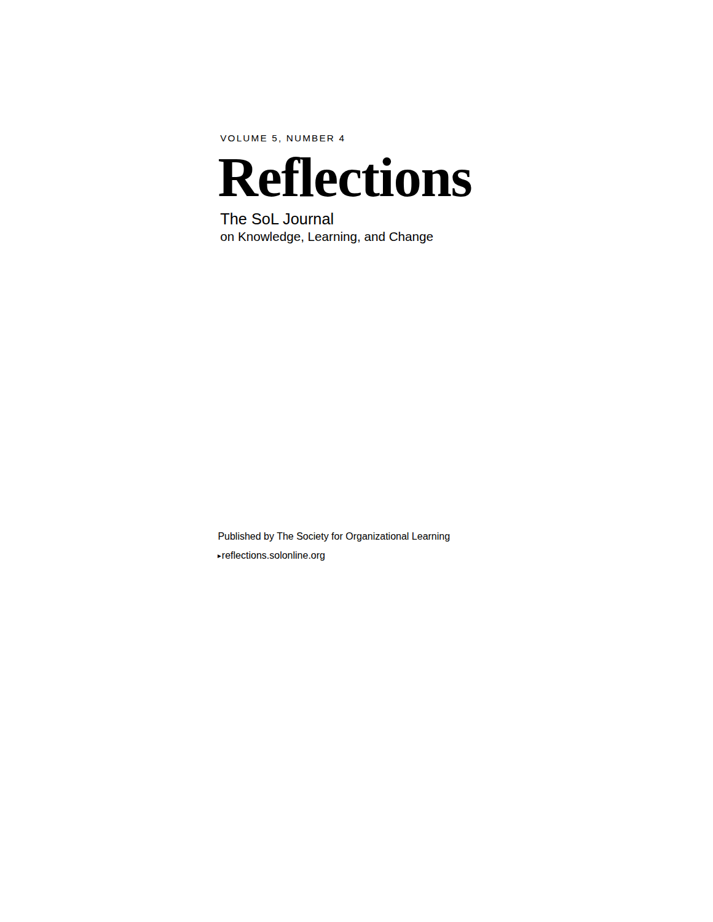Volume 5, Number 4
Reflections
The SoL Journalon Knowledge, Learning, and Change
Published by The Society for Organizational Learning
▸reflections.solonline.org